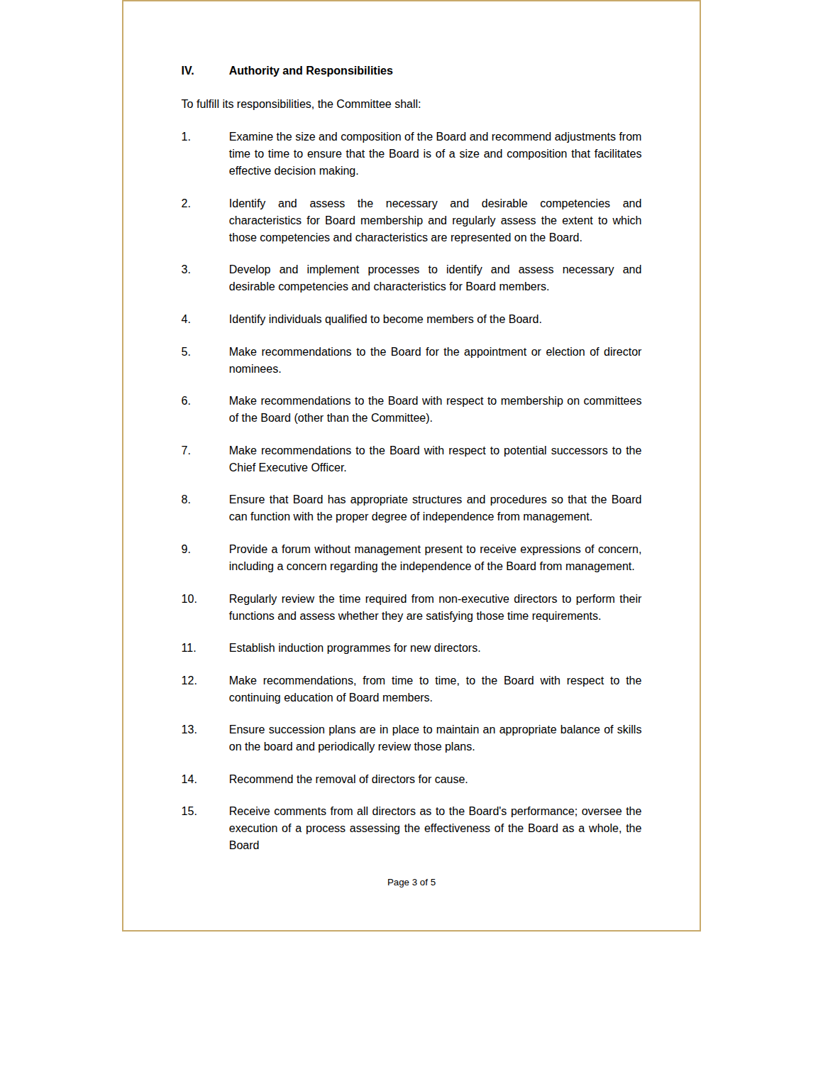IV. Authority and Responsibilities
To fulfill its responsibilities, the Committee shall:
Examine the size and composition of the Board and recommend adjustments from time to time to ensure that the Board is of a size and composition that facilitates effective decision making.
Identify and assess the necessary and desirable competencies and characteristics for Board membership and regularly assess the extent to which those competencies and characteristics are represented on the Board.
Develop and implement processes to identify and assess necessary and desirable competencies and characteristics for Board members.
Identify individuals qualified to become members of the Board.
Make recommendations to the Board for the appointment or election of director nominees.
Make recommendations to the Board with respect to membership on committees of the Board (other than the Committee).
Make recommendations to the Board with respect to potential successors to the Chief Executive Officer.
Ensure that Board has appropriate structures and procedures so that the Board can function with the proper degree of independence from management.
Provide a forum without management present to receive expressions of concern, including a concern regarding the independence of the Board from management.
Regularly review the time required from non-executive directors to perform their functions and assess whether they are satisfying those time requirements.
Establish induction programmes for new directors.
Make recommendations, from time to time, to the Board with respect to the continuing education of Board members.
Ensure succession plans are in place to maintain an appropriate balance of skills on the board and periodically review those plans.
Recommend the removal of directors for cause.
Receive comments from all directors as to the Board's performance; oversee the execution of a process assessing the effectiveness of the Board as a whole, the Board
Page 3 of 5